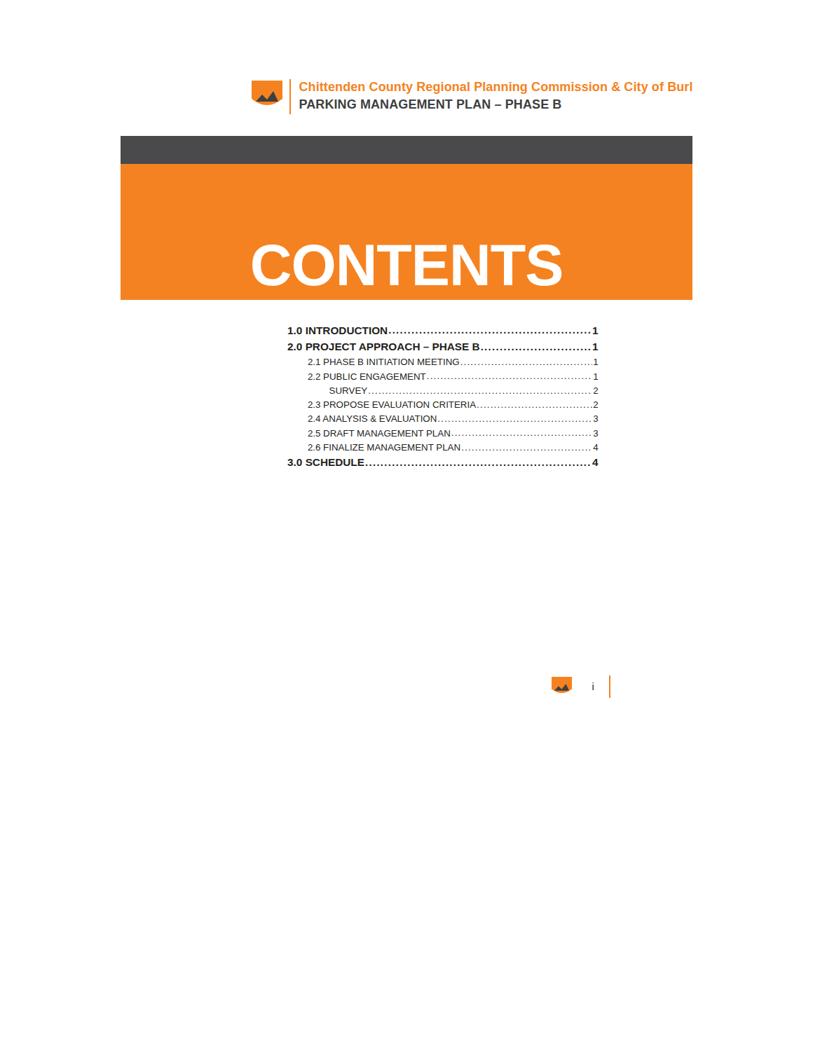Chittenden County Regional Planning Commission & City of Burlington
PARKING MANAGEMENT PLAN – PHASE B
CONTENTS
1.0 INTRODUCTION 1
2.0 PROJECT APPROACH – PHASE B 1
2.1 PHASE B INITIATION MEETING 1
2.2 PUBLIC ENGAGEMENT 1
SURVEY 2
2.3 PROPOSE EVALUATION CRITERIA 2
2.4 ANALYSIS & EVALUATION 3
2.5 DRAFT MANAGEMENT PLAN 3
2.6 FINALIZE MANAGEMENT PLAN 4
3.0 SCHEDULE 4
i